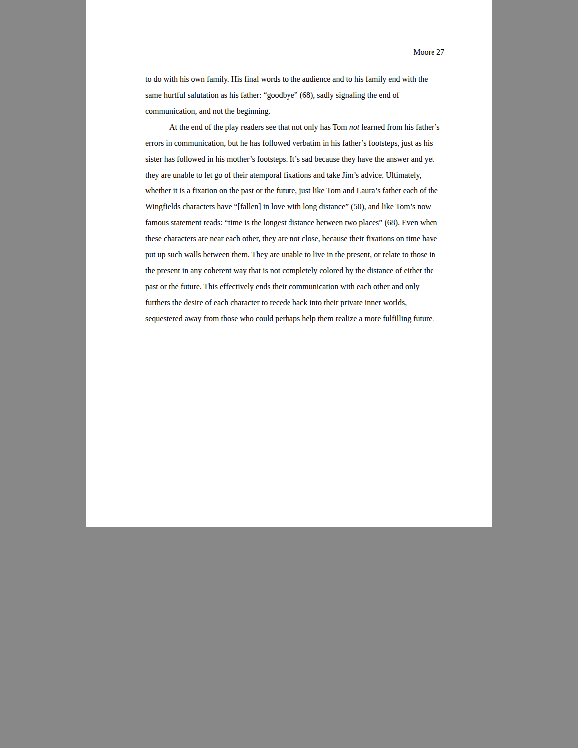Moore 27
to do with his own family. His final words to the audience and to his family end with the same hurtful salutation as his father: “goodbye” (68), sadly signaling the end of communication, and not the beginning.
At the end of the play readers see that not only has Tom not learned from his father’s errors in communication, but he has followed verbatim in his father’s footsteps, just as his sister has followed in his mother’s footsteps. It’s sad because they have the answer and yet they are unable to let go of their atemporal fixations and take Jim’s advice. Ultimately, whether it is a fixation on the past or the future, just like Tom and Laura’s father each of the Wingfields characters have “[fallen] in love with long distance” (50), and like Tom’s now famous statement reads: “time is the longest distance between two places” (68). Even when these characters are near each other, they are not close, because their fixations on time have put up such walls between them. They are unable to live in the present, or relate to those in the present in any coherent way that is not completely colored by the distance of either the past or the future. This effectively ends their communication with each other and only furthers the desire of each character to recede back into their private inner worlds, sequestered away from those who could perhaps help them realize a more fulfilling future.